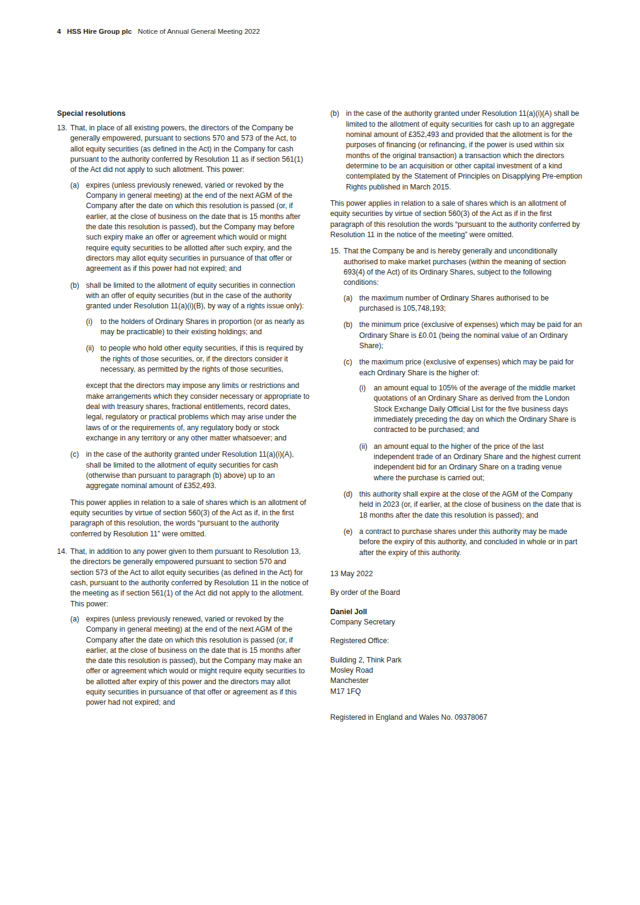4 HSS Hire Group plc Notice of Annual General Meeting 2022
Special resolutions
13.
That, in place of all existing powers, the directors of the Company be generally empowered, pursuant to sections 570 and 573 of the Act, to allot equity securities (as defined in the Act) in the Company for cash pursuant to the authority conferred by Resolution 11 as if section 561(1) of the Act did not apply to such allotment. This power:
(a) expires (unless previously renewed, varied or revoked by the Company in general meeting) at the end of the next AGM of the Company after the date on which this resolution is passed (or, if earlier, at the close of business on the date that is 15 months after the date this resolution is passed), but the Company may before such expiry make an offer or agreement which would or might require equity securities to be allotted after such expiry, and the directors may allot equity securities in pursuance of that offer or agreement as if this power had not expired; and
(b) shall be limited to the allotment of equity securities in connection with an offer of equity securities (but in the case of the authority granted under Resolution 11(a)(i)(B), by way of a rights issue only):
(i) to the holders of Ordinary Shares in proportion (or as nearly as may be practicable) to their existing holdings; and
(ii) to people who hold other equity securities, if this is required by the rights of those securities, or, if the directors consider it necessary, as permitted by the rights of those securities,
except that the directors may impose any limits or restrictions and make arrangements which they consider necessary or appropriate to deal with treasury shares, fractional entitlements, record dates, legal, regulatory or practical problems which may arise under the laws of or the requirements of, any regulatory body or stock exchange in any territory or any other matter whatsoever; and
(c) in the case of the authority granted under Resolution 11(a)(i)(A), shall be limited to the allotment of equity securities for cash (otherwise than pursuant to paragraph (b) above) up to an aggregate nominal amount of £352,493.
This power applies in relation to a sale of shares which is an allotment of equity securities by virtue of section 560(3) of the Act as if, in the first paragraph of this resolution, the words “pursuant to the authority conferred by Resolution 11” were omitted.
14.
That, in addition to any power given to them pursuant to Resolution 13, the directors be generally empowered pursuant to section 570 and section 573 of the Act to allot equity securities (as defined in the Act) for cash, pursuant to the authority conferred by Resolution 11 in the notice of the meeting as if section 561(1) of the Act did not apply to the allotment. This power:
(a) expires (unless previously renewed, varied or revoked by the Company in general meeting) at the end of the next AGM of the Company after the date on which this resolution is passed (or, if earlier, at the close of business on the date that is 15 months after the date this resolution is passed), but the Company may make an offer or agreement which would or might require equity securities to be allotted after expiry of this power and the directors may allot equity securities in pursuance of that offer or agreement as if this power had not expired; and
(b) in the case of the authority granted under Resolution 11(a)(i)(A) shall be limited to the allotment of equity securities for cash up to an aggregate nominal amount of £352,493 and provided that the allotment is for the purposes of financing (or refinancing, if the power is used within six months of the original transaction) a transaction which the directors determine to be an acquisition or other capital investment of a kind contemplated by the Statement of Principles on Disapplying Pre-emption Rights published in March 2015.
This power applies in relation to a sale of shares which is an allotment of equity securities by virtue of section 560(3) of the Act as if in the first paragraph of this resolution the words “pursuant to the authority conferred by Resolution 11 in the notice of the meeting” were omitted.
15.
That the Company be and is hereby generally and unconditionally authorised to make market purchases (within the meaning of section 693(4) of the Act) of its Ordinary Shares, subject to the following conditions:
(a) the maximum number of Ordinary Shares authorised to be purchased is 105,748,193;
(b) the minimum price (exclusive of expenses) which may be paid for an Ordinary Share is £0.01 (being the nominal value of an Ordinary Share);
(c) the maximum price (exclusive of expenses) which may be paid for each Ordinary Share is the higher of:
(i) an amount equal to 105% of the average of the middle market quotations of an Ordinary Share as derived from the London Stock Exchange Daily Official List for the five business days immediately preceding the day on which the Ordinary Share is contracted to be purchased; and
(ii) an amount equal to the higher of the price of the last independent trade of an Ordinary Share and the highest current independent bid for an Ordinary Share on a trading venue where the purchase is carried out;
(d) this authority shall expire at the close of the AGM of the Company held in 2023 (or, if earlier, at the close of business on the date that is 18 months after the date this resolution is passed); and
(e) a contract to purchase shares under this authority may be made before the expiry of this authority, and concluded in whole or in part after the expiry of this authority.
13 May 2022
By order of the Board
Daniel Joll
Company Secretary
Registered Office:
Building 2, Think Park
Mosley Road
Manchester
M17 1FQ
Registered in England and Wales No. 09378067